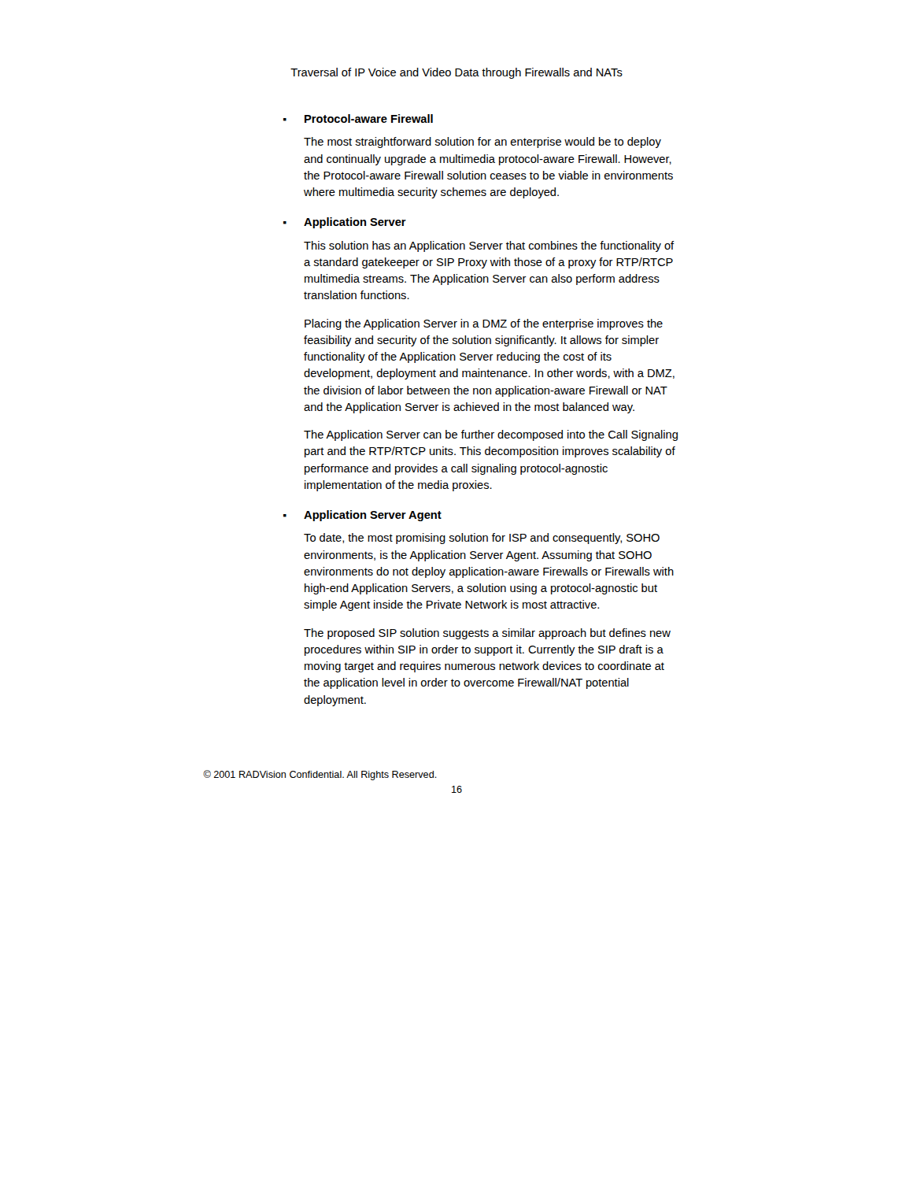Traversal of IP Voice and Video Data through Firewalls and NATs
Protocol-aware Firewall
The most straightforward solution for an enterprise would be to deploy and continually upgrade a multimedia protocol-aware Firewall. However, the Protocol-aware Firewall solution ceases to be viable in environments where multimedia security schemes are deployed.
Application Server
This solution has an Application Server that combines the functionality of a standard gatekeeper or SIP Proxy with those of a proxy for RTP/RTCP multimedia streams. The Application Server can also perform address translation functions.
Placing the Application Server in a DMZ of the enterprise improves the feasibility and security of the solution significantly. It allows for simpler functionality of the Application Server reducing the cost of its development, deployment and maintenance. In other words, with a DMZ, the division of labor between the non application-aware Firewall or NAT and the Application Server is achieved in the most balanced way.
The Application Server can be further decomposed into the Call Signaling part and the RTP/RTCP units. This decomposition improves scalability of performance and provides a call signaling protocol-agnostic implementation of the media proxies.
Application Server Agent
To date, the most promising solution for ISP and consequently, SOHO environments, is the Application Server Agent. Assuming that SOHO environments do not deploy application-aware Firewalls or Firewalls with high-end Application Servers, a solution using a protocol-agnostic but simple Agent inside the Private Network is most attractive.
The proposed SIP solution suggests a similar approach but defines new procedures within SIP in order to support it. Currently the SIP draft is a moving target and requires numerous network devices to coordinate at the application level in order to overcome Firewall/NAT potential deployment.
© 2001 RADVision Confidential. All Rights Reserved.
16